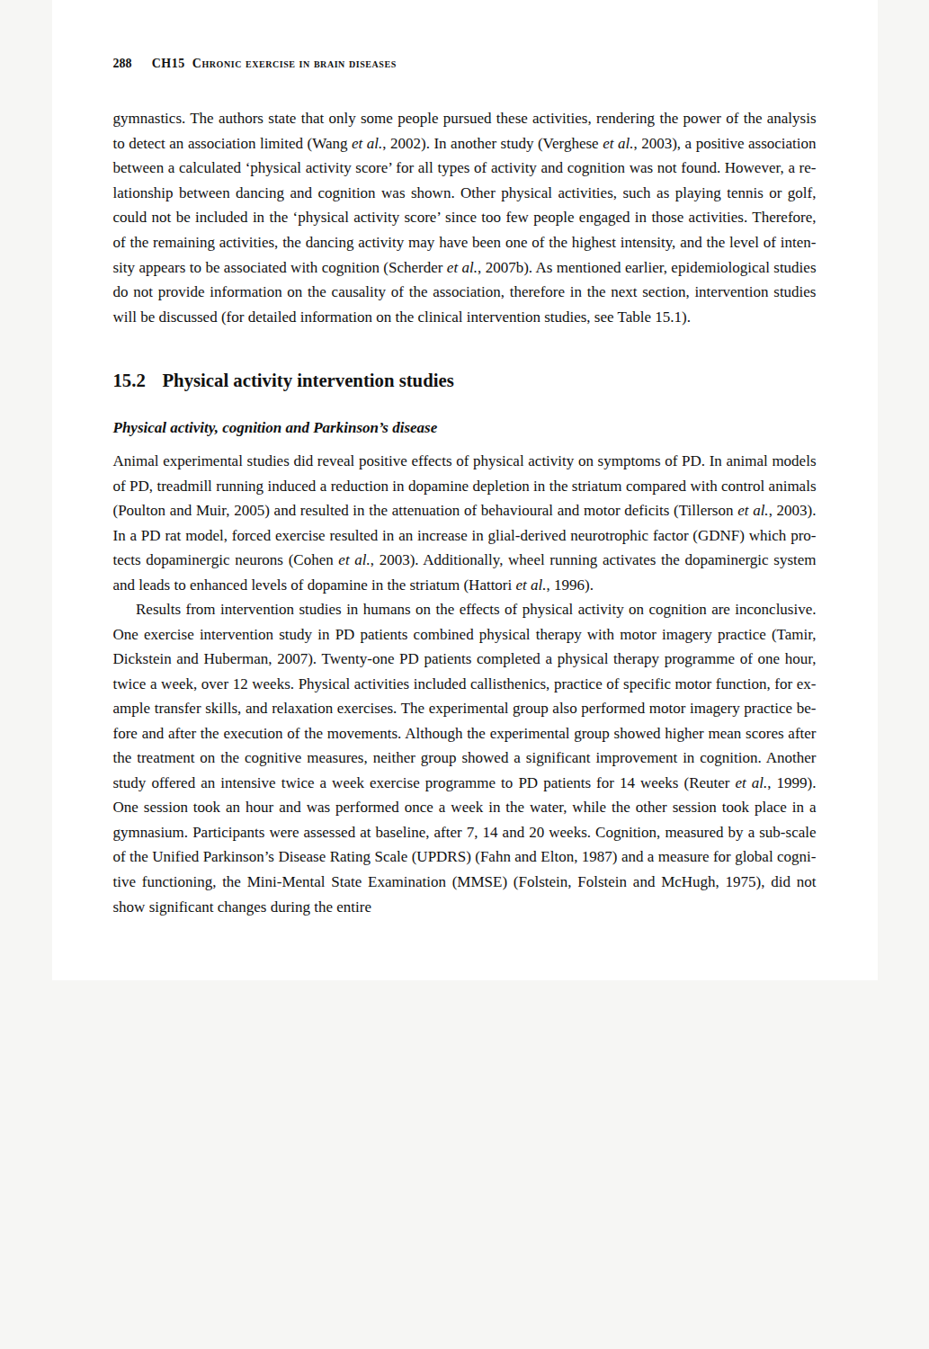288 CH15 Chronic exercise in brain diseases
gymnastics. The authors state that only some people pursued these activities, rendering the power of the analysis to detect an association limited (Wang et al., 2002). In another study (Verghese et al., 2003), a positive association between a calculated ‘physical activity score’ for all types of activity and cognition was not found. However, a relationship between dancing and cognition was shown. Other physical activities, such as playing tennis or golf, could not be included in the ‘physical activity score’ since too few people engaged in those activities. Therefore, of the remaining activities, the dancing activity may have been one of the highest intensity, and the level of intensity appears to be associated with cognition (Scherder et al., 2007b). As mentioned earlier, epidemiological studies do not provide information on the causality of the association, therefore in the next section, intervention studies will be discussed (for detailed information on the clinical intervention studies, see Table 15.1).
15.2 Physical activity intervention studies
Physical activity, cognition and Parkinson’s disease
Animal experimental studies did reveal positive effects of physical activity on symptoms of PD. In animal models of PD, treadmill running induced a reduction in dopamine depletion in the striatum compared with control animals (Poulton and Muir, 2005) and resulted in the attenuation of behavioural and motor deficits (Tillerson et al., 2003). In a PD rat model, forced exercise resulted in an increase in glial-derived neurotrophic factor (GDNF) which protects dopaminergic neurons (Cohen et al., 2003). Additionally, wheel running activates the dopaminergic system and leads to enhanced levels of dopamine in the striatum (Hattori et al., 1996).
Results from intervention studies in humans on the effects of physical activity on cognition are inconclusive. One exercise intervention study in PD patients combined physical therapy with motor imagery practice (Tamir, Dickstein and Huberman, 2007). Twenty-one PD patients completed a physical therapy programme of one hour, twice a week, over 12 weeks. Physical activities included callisthenics, practice of specific motor function, for example transfer skills, and relaxation exercises. The experimental group also performed motor imagery practice before and after the execution of the movements. Although the experimental group showed higher mean scores after the treatment on the cognitive measures, neither group showed a significant improvement in cognition. Another study offered an intensive twice a week exercise programme to PD patients for 14 weeks (Reuter et al., 1999). One session took an hour and was performed once a week in the water, while the other session took place in a gymnasium. Participants were assessed at baseline, after 7, 14 and 20 weeks. Cognition, measured by a sub-scale of the Unified Parkinson’s Disease Rating Scale (UPDRS) (Fahn and Elton, 1987) and a measure for global cognitive functioning, the Mini-Mental State Examination (MMSE) (Folstein, Folstein and McHugh, 1975), did not show significant changes during the entire